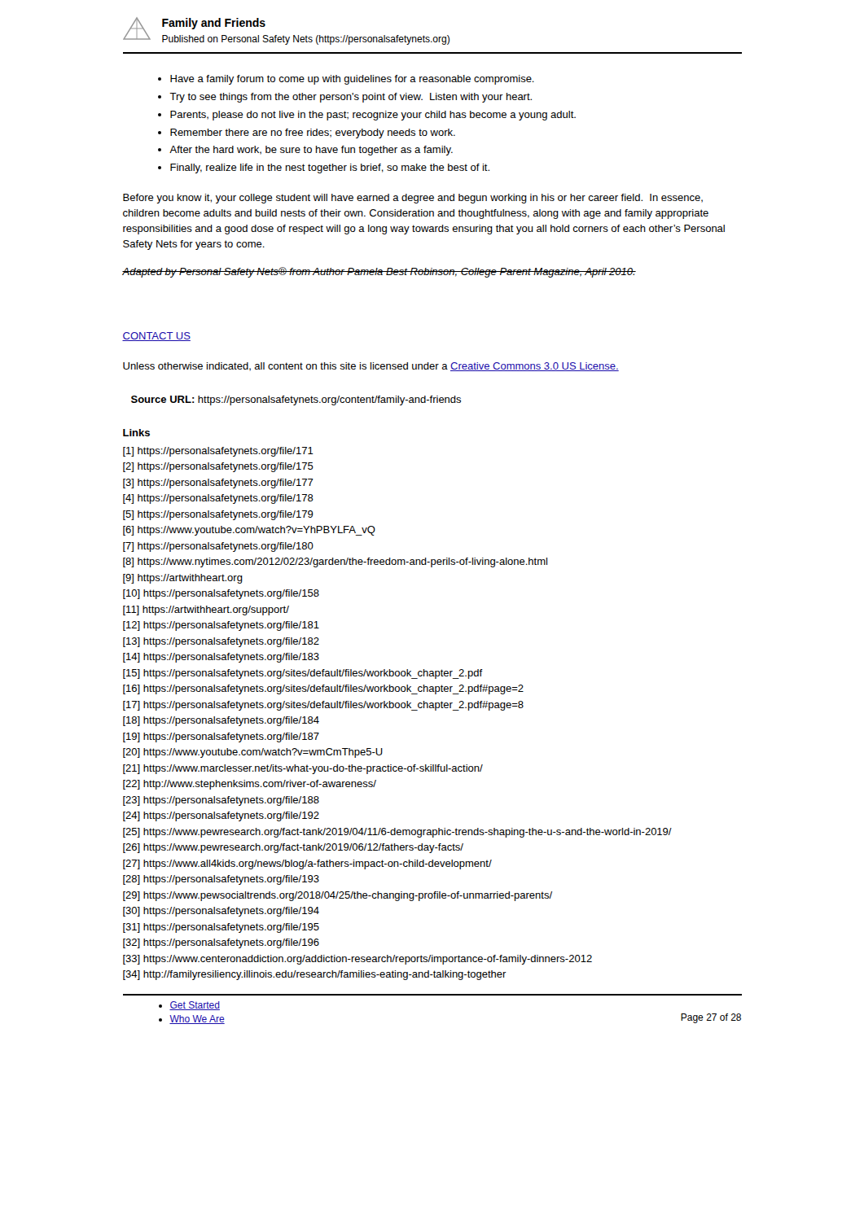Family and Friends
Published on Personal Safety Nets (https://personalsafetynets.org)
Have a family forum to come up with guidelines for a reasonable compromise.
Try to see things from the other person's point of view. Listen with your heart.
Parents, please do not live in the past; recognize your child has become a young adult.
Remember there are no free rides; everybody needs to work.
After the hard work, be sure to have fun together as a family.
Finally, realize life in the nest together is brief, so make the best of it.
Before you know it, your college student will have earned a degree and begun working in his or her career field. In essence, children become adults and build nests of their own. Consideration and thoughtfulness, along with age and family appropriate responsibilities and a good dose of respect will go a long way towards ensuring that you all hold corners of each other’s Personal Safety Nets for years to come.
Adapted by Personal Safety Nets® from Author Pamela Best Robinson, College Parent Magazine, April 2010.
CONTACT US
Unless otherwise indicated, all content on this site is licensed under a Creative Commons 3.0 US License.
Source URL: https://personalsafetynets.org/content/family-and-friends
Links
[1] https://personalsafetynets.org/file/171
[2] https://personalsafetynets.org/file/175
[3] https://personalsafetynets.org/file/177
[4] https://personalsafetynets.org/file/178
[5] https://personalsafetynets.org/file/179
[6] https://www.youtube.com/watch?v=YhPBYLFA_vQ
[7] https://personalsafetynets.org/file/180
[8] https://www.nytimes.com/2012/02/23/garden/the-freedom-and-perils-of-living-alone.html
[9] https://artwithheart.org
[10] https://personalsafetynets.org/file/158
[11] https://artwithheart.org/support/
[12] https://personalsafetynets.org/file/181
[13] https://personalsafetynets.org/file/182
[14] https://personalsafetynets.org/file/183
[15] https://personalsafetynets.org/sites/default/files/workbook_chapter_2.pdf
[16] https://personalsafetynets.org/sites/default/files/workbook_chapter_2.pdf#page=2
[17] https://personalsafetynets.org/sites/default/files/workbook_chapter_2.pdf#page=8
[18] https://personalsafetynets.org/file/184
[19] https://personalsafetynets.org/file/187
[20] https://www.youtube.com/watch?v=wmCmThpe5-U
[21] https://www.marclesser.net/its-what-you-do-the-practice-of-skillful-action/
[22] http://www.stephenksims.com/river-of-awareness/
[23] https://personalsafetynets.org/file/188
[24] https://personalsafetynets.org/file/192
[25] https://www.pewresearch.org/fact-tank/2019/04/11/6-demographic-trends-shaping-the-u-s-and-the-world-in-2019/
[26] https://www.pewresearch.org/fact-tank/2019/06/12/fathers-day-facts/
[27] https://www.all4kids.org/news/blog/a-fathers-impact-on-child-development/
[28] https://personalsafetynets.org/file/193
[29] https://www.pewsocialtrends.org/2018/04/25/the-changing-profile-of-unmarried-parents/
[30] https://personalsafetynets.org/file/194
[31] https://personalsafetynets.org/file/195
[32] https://personalsafetynets.org/file/196
[33] https://www.centeronaddiction.org/addiction-research/reports/importance-of-family-dinners-2012
[34] http://familyresiliency.illinois.edu/research/families-eating-and-talking-together
Get Started
Who We Are
Page 27 of 28